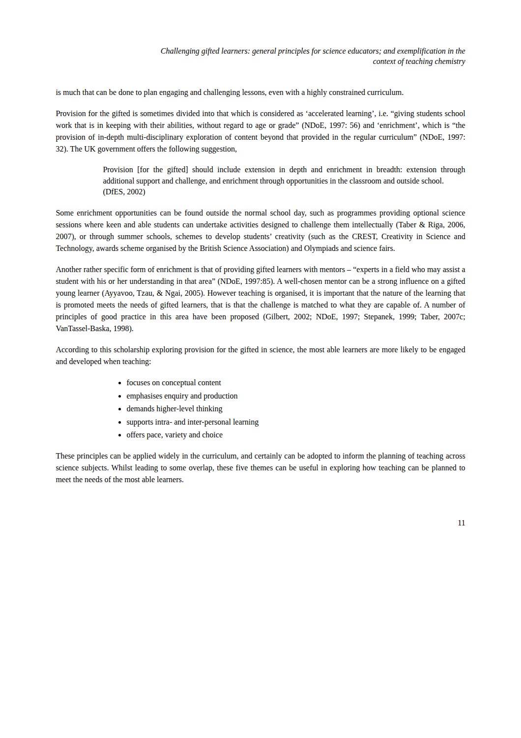Challenging gifted learners: general principles for science educators; and exemplification in the
context of teaching chemistry
is much that can be done to plan engaging and challenging lessons, even with a highly constrained curriculum.
Provision for the gifted is sometimes divided into that which is considered as ‘accelerated learning’, i.e. “giving students school work that is in keeping with their abilities, without regard to age or grade” (NDoE, 1997: 56) and ‘enrichment’, which is “the provision of in-depth multi-disciplinary exploration of content beyond that provided in the regular curriculum” (NDoE, 1997: 32). The UK government offers the following suggestion,
Provision [for the gifted] should include extension in depth and enrichment in breadth: extension through additional support and challenge, and enrichment through opportunities in the classroom and outside school.
(DfES, 2002)
Some enrichment opportunities can be found outside the normal school day, such as programmes providing optional science sessions where keen and able students can undertake activities designed to challenge them intellectually (Taber & Riga, 2006, 2007), or through summer schools, schemes to develop students’ creativity (such as the CREST, Creativity in Science and Technology, awards scheme organised by the British Science Association) and Olympiads and science fairs.
Another rather specific form of enrichment is that of providing gifted learners with mentors – “experts in a field who may assist a student with his or her understanding in that area” (NDoE, 1997:85). A well-chosen mentor can be a strong influence on a gifted young learner (Ayyavoo, Tzau, & Ngai, 2005). However teaching is organised, it is important that the nature of the learning that is promoted meets the needs of gifted learners, that is that the challenge is matched to what they are capable of. A number of principles of good practice in this area have been proposed (Gilbert, 2002; NDoE, 1997; Stepanek, 1999; Taber, 2007c; VanTassel-Baska, 1998).
According to this scholarship exploring provision for the gifted in science, the most able learners are more likely to be engaged and developed when teaching:
focuses on conceptual content
emphasises enquiry and production
demands higher-level thinking
supports intra- and inter-personal learning
offers pace, variety and choice
These principles can be applied widely in the curriculum, and certainly can be adopted to inform the planning of teaching across science subjects. Whilst leading to some overlap, these five themes can be useful in exploring how teaching can be planned to meet the needs of the most able learners.
11